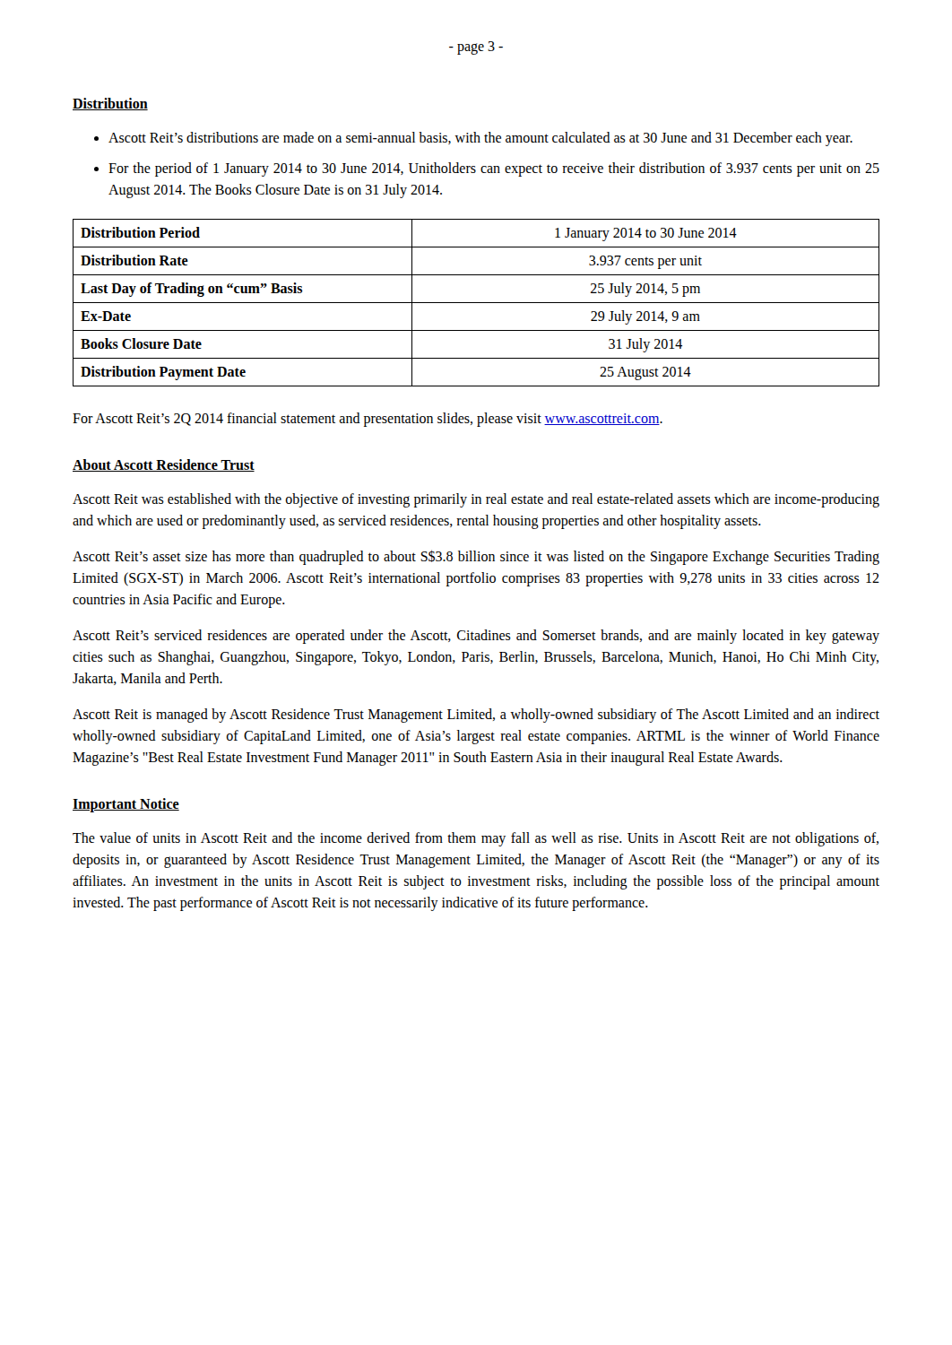- page 3 -
Distribution
Ascott Reit’s distributions are made on a semi-annual basis, with the amount calculated as at 30 June and 31 December each year.
For the period of 1 January 2014 to 30 June 2014, Unitholders can expect to receive their distribution of 3.937 cents per unit on 25 August 2014. The Books Closure Date is on 31 July 2014.
| Distribution Period | 1 January 2014 to 30 June 2014 |
| Distribution Rate | 3.937 cents per unit |
| Last Day of Trading on “cum” Basis | 25 July 2014, 5 pm |
| Ex-Date | 29 July 2014, 9 am |
| Books Closure Date | 31 July 2014 |
| Distribution Payment Date | 25 August 2014 |
For Ascott Reit’s 2Q 2014 financial statement and presentation slides, please visit www.ascottreit.com.
About Ascott Residence Trust
Ascott Reit was established with the objective of investing primarily in real estate and real estate-related assets which are income-producing and which are used or predominantly used, as serviced residences, rental housing properties and other hospitality assets.
Ascott Reit’s asset size has more than quadrupled to about S$3.8 billion since it was listed on the Singapore Exchange Securities Trading Limited (SGX-ST) in March 2006. Ascott Reit’s international portfolio comprises 83 properties with 9,278 units in 33 cities across 12 countries in Asia Pacific and Europe.
Ascott Reit’s serviced residences are operated under the Ascott, Citadines and Somerset brands, and are mainly located in key gateway cities such as Shanghai, Guangzhou, Singapore, Tokyo, London, Paris, Berlin, Brussels, Barcelona, Munich, Hanoi, Ho Chi Minh City, Jakarta, Manila and Perth.
Ascott Reit is managed by Ascott Residence Trust Management Limited, a wholly-owned subsidiary of The Ascott Limited and an indirect wholly-owned subsidiary of CapitaLand Limited, one of Asia’s largest real estate companies. ARTML is the winner of World Finance Magazine’s "Best Real Estate Investment Fund Manager 2011" in South Eastern Asia in their inaugural Real Estate Awards.
Important Notice
The value of units in Ascott Reit and the income derived from them may fall as well as rise. Units in Ascott Reit are not obligations of, deposits in, or guaranteed by Ascott Residence Trust Management Limited, the Manager of Ascott Reit (the “Manager”) or any of its affiliates. An investment in the units in Ascott Reit is subject to investment risks, including the possible loss of the principal amount invested. The past performance of Ascott Reit is not necessarily indicative of its future performance.